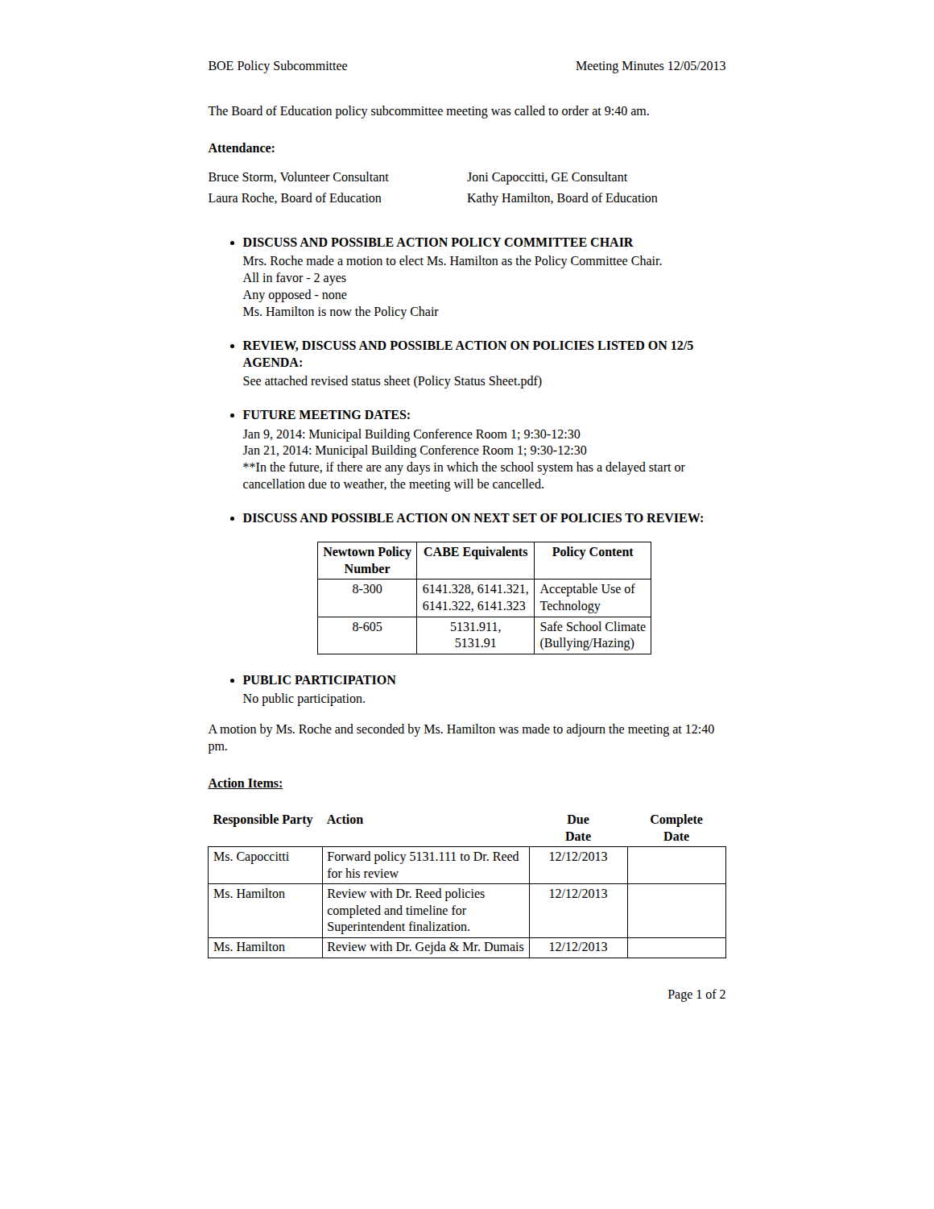BOE Policy Subcommittee
Meeting Minutes 12/05/2013
The Board of Education policy subcommittee meeting was called to order at 9:40 am.
Attendance:
| Bruce Storm, Volunteer Consultant | Joni Capoccitti, GE Consultant |
| Laura Roche, Board of Education | Kathy Hamilton, Board of Education |
Discuss and possible action policy committee chair
Mrs. Roche made a motion to elect Ms. Hamilton as the Policy Committee Chair.
All in favor - 2 ayes
Any opposed - none
Ms. Hamilton is now the Policy Chair
Review, discuss and possible action on policies listed on 12/5 agenda:
See attached revised status sheet (Policy Status Sheet.pdf)
Future meeting dates:
Jan 9, 2014: Municipal Building Conference Room 1; 9:30-12:30
Jan 21, 2014: Municipal Building Conference Room 1; 9:30-12:30
**In the future, if there are any days in which the school system has a delayed start or cancellation due to weather, the meeting will be cancelled.
Discuss and possible action on next set of policies to review:
| Newtown Policy Number | CABE Equivalents | Policy Content |
| --- | --- | --- |
| 8-300 | 6141.328, 6141.321, 6141.322, 6141.323 | Acceptable Use of Technology |
| 8-605 | 5131.911, 5131.91 | Safe School Climate (Bullying/Hazing) |
Public participation
No public participation.
A motion by Ms. Roche and seconded by Ms. Hamilton was made to adjourn the meeting at 12:40 pm.
Action Items:
| Responsible Party | Action | Due Date | Complete Date |
| --- | --- | --- | --- |
| Ms. Capoccitti | Forward policy 5131.111 to Dr. Reed for his review | 12/12/2013 | |
| Ms. Hamilton | Review with Dr. Reed policies completed and timeline for Superintendent finalization. | 12/12/2013 | |
| Ms. Hamilton | Review with Dr. Gejda & Mr. Dumais | 12/12/2013 | |
Page 1 of 2